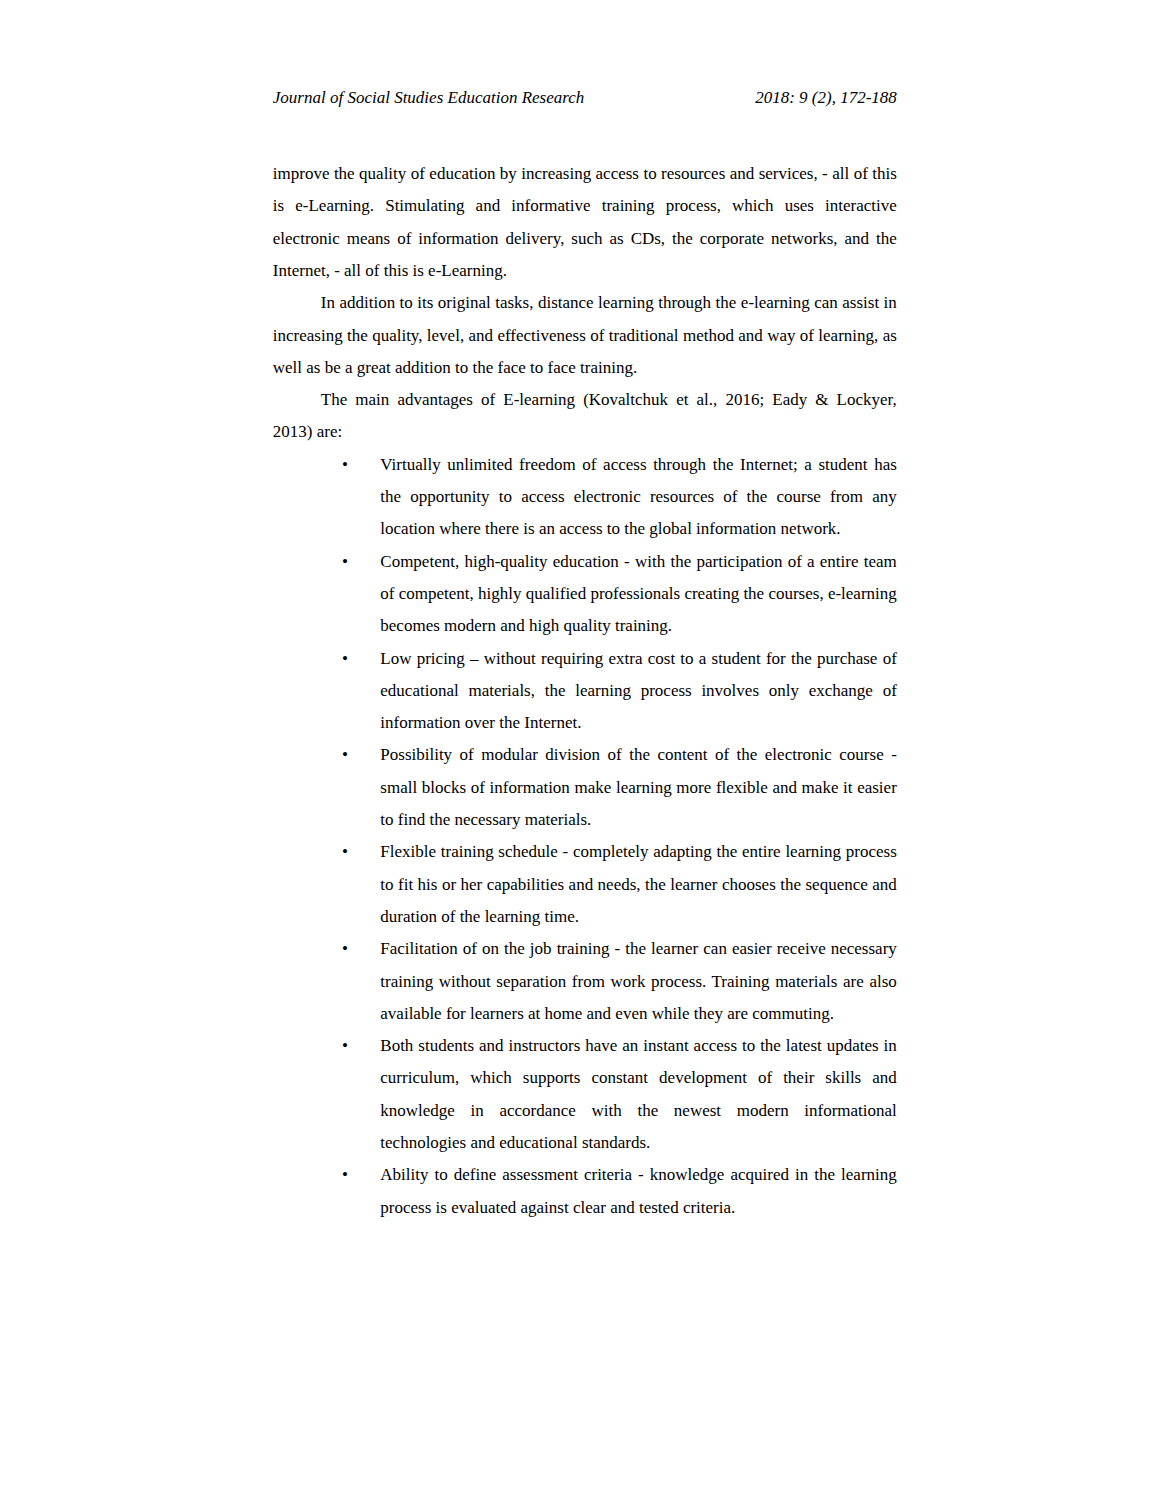Journal of Social Studies Education Research 2018: 9 (2), 172-188
improve the quality of education by increasing access to resources and services, - all of this is e-Learning. Stimulating and informative training process, which uses interactive electronic means of information delivery, such as CDs, the corporate networks, and the Internet, - all of this is e-Learning.
In addition to its original tasks, distance learning through the e-learning can assist in increasing the quality, level, and effectiveness of traditional method and way of learning, as well as be a great addition to the face to face training.
The main advantages of E-learning (Kovaltchuk et al., 2016; Eady & Lockyer, 2013) are:
Virtually unlimited freedom of access through the Internet; a student has the opportunity to access electronic resources of the course from any location where there is an access to the global information network.
Competent, high-quality education - with the participation of a entire team of competent, highly qualified professionals creating the courses, e-learning becomes modern and high quality training.
Low pricing – without requiring extra cost to a student for the purchase of educational materials, the learning process involves only exchange of information over the Internet.
Possibility of modular division of the content of the electronic course - small blocks of information make learning more flexible and make it easier to find the necessary materials.
Flexible training schedule - completely adapting the entire learning process to fit his or her capabilities and needs, the learner chooses the sequence and duration of the learning time.
Facilitation of on the job training - the learner can easier receive necessary training without separation from work process. Training materials are also available for learners at home and even while they are commuting.
Both students and instructors have an instant access to the latest updates in curriculum, which supports constant development of their skills and knowledge in accordance with the newest modern informational technologies and educational standards.
Ability to define assessment criteria - knowledge acquired in the learning process is evaluated against clear and tested criteria.